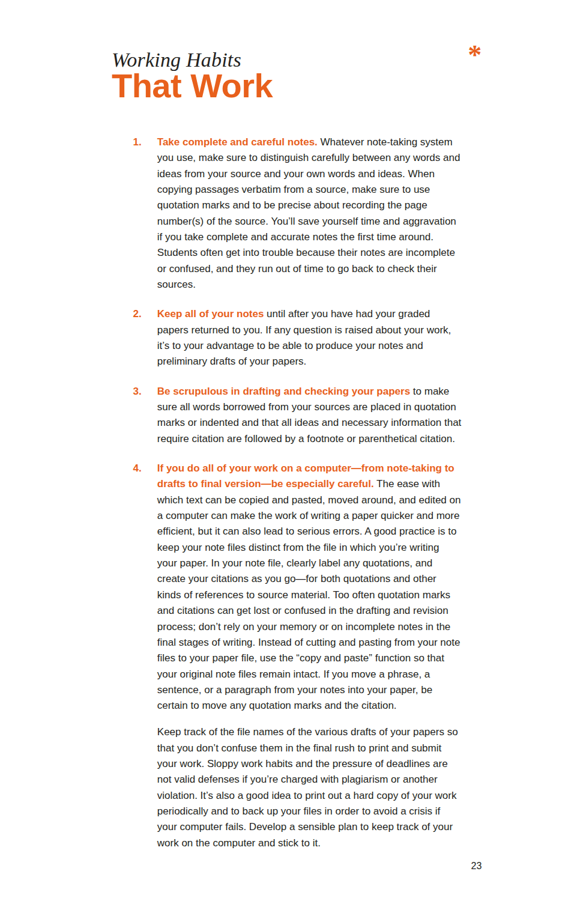*
Working Habits
That Work
Take complete and careful notes. Whatever note-taking system you use, make sure to distinguish carefully between any words and ideas from your source and your own words and ideas. When copying passages verbatim from a source, make sure to use quotation marks and to be precise about recording the page number(s) of the source. You’ll save yourself time and aggravation if you take complete and accurate notes the first time around. Students often get into trouble because their notes are incomplete or confused, and they run out of time to go back to check their sources.
Keep all of your notes until after you have had your graded papers returned to you. If any question is raised about your work, it’s to your advantage to be able to produce your notes and preliminary drafts of your papers.
Be scrupulous in drafting and checking your papers to make sure all words borrowed from your sources are placed in quotation marks or indented and that all ideas and necessary information that require citation are followed by a footnote or parenthetical citation.
If you do all of your work on a computer—from note-taking to drafts to final version—be especially careful. The ease with which text can be copied and pasted, moved around, and edited on a computer can make the work of writing a paper quicker and more efficient, but it can also lead to serious errors. A good practice is to keep your note files distinct from the file in which you’re writing your paper. In your note file, clearly label any quotations, and create your citations as you go—for both quotations and other kinds of references to source material. Too often quotation marks and citations can get lost or confused in the drafting and revision process; don’t rely on your memory or on incomplete notes in the final stages of writing. Instead of cutting and pasting from your note files to your paper file, use the “copy and paste” function so that your original note files remain intact. If you move a phrase, a sentence, or a paragraph from your notes into your paper, be certain to move any quotation marks and the citation.
Keep track of the file names of the various drafts of your papers so that you don’t confuse them in the final rush to print and submit your work. Sloppy work habits and the pressure of deadlines are not valid defenses if you’re charged with plagiarism or another violation. It’s also a good idea to print out a hard copy of your work periodically and to back up your files in order to avoid a crisis if your computer fails. Develop a sensible plan to keep track of your work on the computer and stick to it.
23